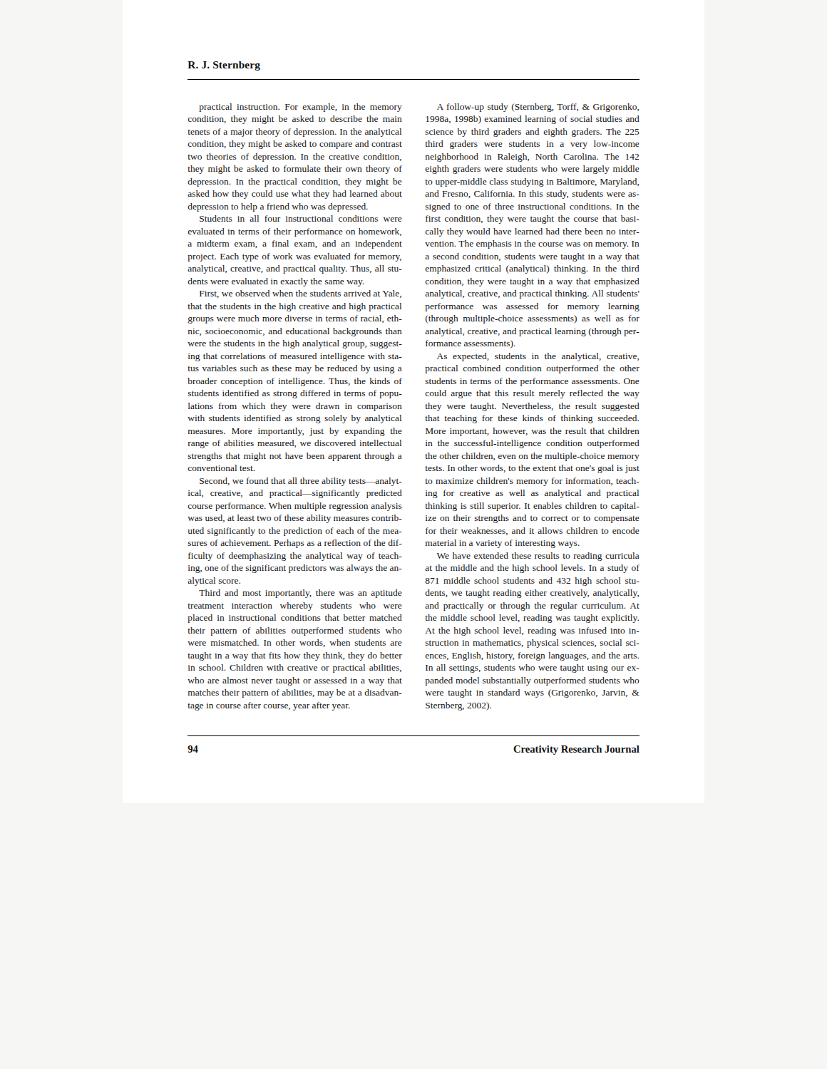R. J. Sternberg
practical instruction. For example, in the memory condition, they might be asked to describe the main tenets of a major theory of depression. In the analytical condition, they might be asked to compare and contrast two theories of depression. In the creative condition, they might be asked to formulate their own theory of depression. In the practical condition, they might be asked how they could use what they had learned about depression to help a friend who was depressed.
Students in all four instructional conditions were evaluated in terms of their performance on homework, a midterm exam, a final exam, and an independent project. Each type of work was evaluated for memory, analytical, creative, and practical quality. Thus, all students were evaluated in exactly the same way.
First, we observed when the students arrived at Yale, that the students in the high creative and high practical groups were much more diverse in terms of racial, ethnic, socioeconomic, and educational backgrounds than were the students in the high analytical group, suggesting that correlations of measured intelligence with status variables such as these may be reduced by using a broader conception of intelligence. Thus, the kinds of students identified as strong differed in terms of populations from which they were drawn in comparison with students identified as strong solely by analytical measures. More importantly, just by expanding the range of abilities measured, we discovered intellectual strengths that might not have been apparent through a conventional test.
Second, we found that all three ability tests—analytical, creative, and practical—significantly predicted course performance. When multiple regression analysis was used, at least two of these ability measures contributed significantly to the prediction of each of the measures of achievement. Perhaps as a reflection of the difficulty of deemphasizing the analytical way of teaching, one of the significant predictors was always the analytical score.
Third and most importantly, there was an aptitude treatment interaction whereby students who were placed in instructional conditions that better matched their pattern of abilities outperformed students who were mismatched. In other words, when students are taught in a way that fits how they think, they do better in school. Children with creative or practical abilities, who are almost never taught or assessed in a way that matches their pattern of abilities, may be at a disadvantage in course after course, year after year.
A follow-up study (Sternberg, Torff, & Grigorenko, 1998a, 1998b) examined learning of social studies and science by third graders and eighth graders. The 225 third graders were students in a very low-income neighborhood in Raleigh, North Carolina. The 142 eighth graders were students who were largely middle to upper-middle class studying in Baltimore, Maryland, and Fresno, California. In this study, students were assigned to one of three instructional conditions. In the first condition, they were taught the course that basically they would have learned had there been no intervention. The emphasis in the course was on memory. In a second condition, students were taught in a way that emphasized critical (analytical) thinking. In the third condition, they were taught in a way that emphasized analytical, creative, and practical thinking. All students' performance was assessed for memory learning (through multiple-choice assessments) as well as for analytical, creative, and practical learning (through performance assessments).
As expected, students in the analytical, creative, practical combined condition outperformed the other students in terms of the performance assessments. One could argue that this result merely reflected the way they were taught. Nevertheless, the result suggested that teaching for these kinds of thinking succeeded. More important, however, was the result that children in the successful-intelligence condition outperformed the other children, even on the multiple-choice memory tests. In other words, to the extent that one's goal is just to maximize children's memory for information, teaching for creative as well as analytical and practical thinking is still superior. It enables children to capitalize on their strengths and to correct or to compensate for their weaknesses, and it allows children to encode material in a variety of interesting ways.
We have extended these results to reading curricula at the middle and the high school levels. In a study of 871 middle school students and 432 high school students, we taught reading either creatively, analytically, and practically or through the regular curriculum. At the middle school level, reading was taught explicitly. At the high school level, reading was infused into instruction in mathematics, physical sciences, social sciences, English, history, foreign languages, and the arts. In all settings, students who were taught using our expanded model substantially outperformed students who were taught in standard ways (Grigorenko, Jarvin, & Sternberg, 2002).
94 Creativity Research Journal